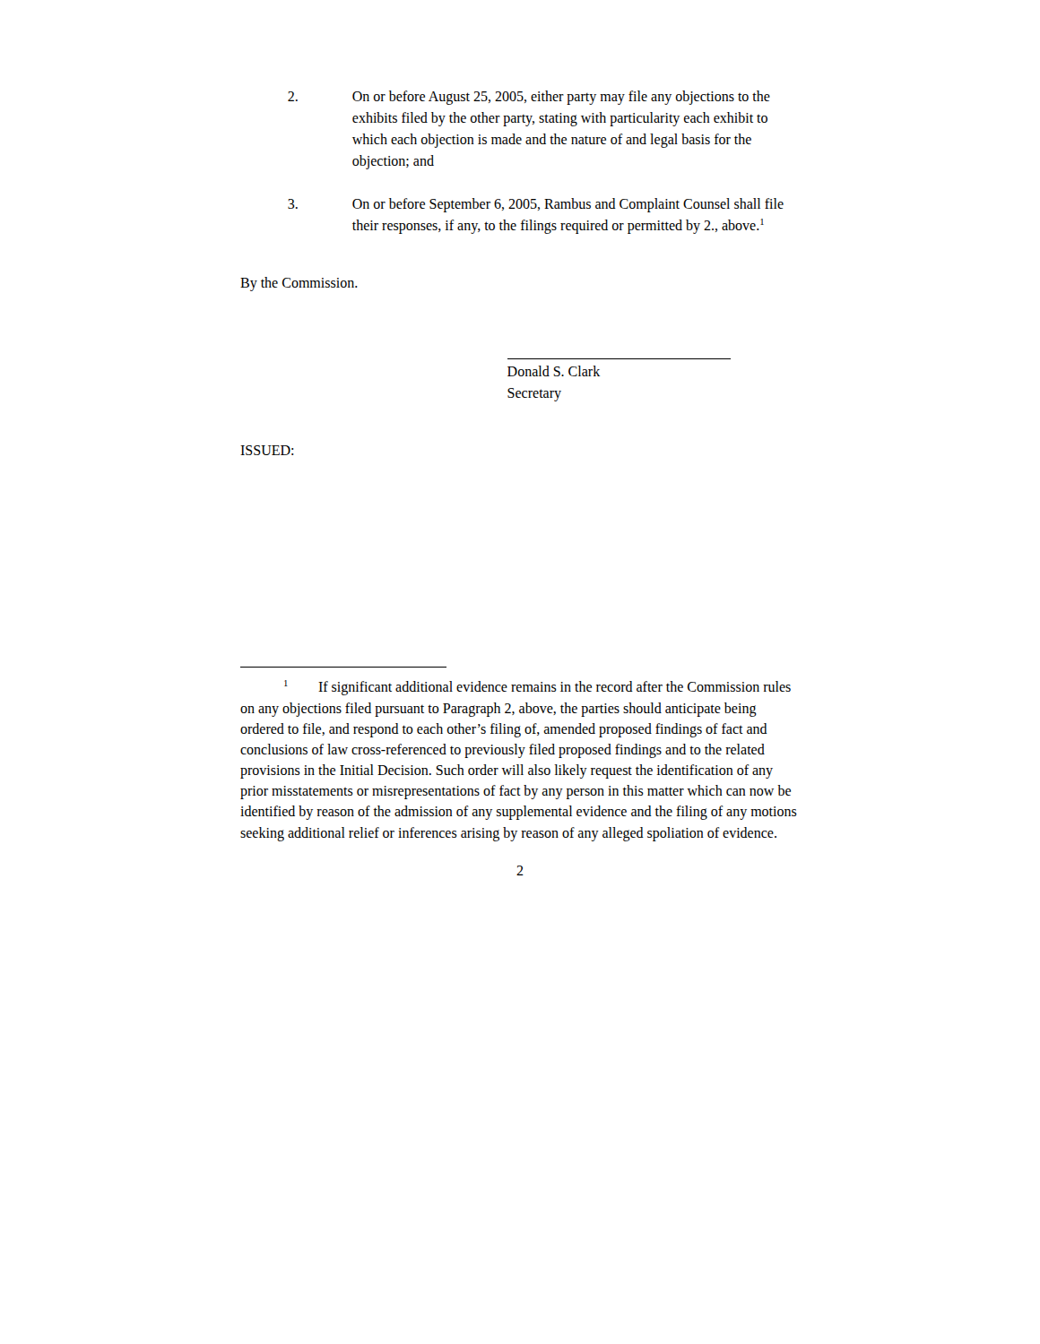2. On or before August 25, 2005, either party may file any objections to the exhibits filed by the other party, stating with particularity each exhibit to which each objection is made and the nature of and legal basis for the objection; and
3. On or before September 6, 2005, Rambus and Complaint Counsel shall file their responses, if any, to the filings required or permitted by 2., above.1
By the Commission.
Donald S. Clark
Secretary
ISSUED:
1 If significant additional evidence remains in the record after the Commission rules on any objections filed pursuant to Paragraph 2, above, the parties should anticipate being ordered to file, and respond to each other’s filing of, amended proposed findings of fact and conclusions of law cross-referenced to previously filed proposed findings and to the related provisions in the Initial Decision. Such order will also likely request the identification of any prior misstatements or misrepresentations of fact by any person in this matter which can now be identified by reason of the admission of any supplemental evidence and the filing of any motions seeking additional relief or inferences arising by reason of any alleged spoliation of evidence.
2